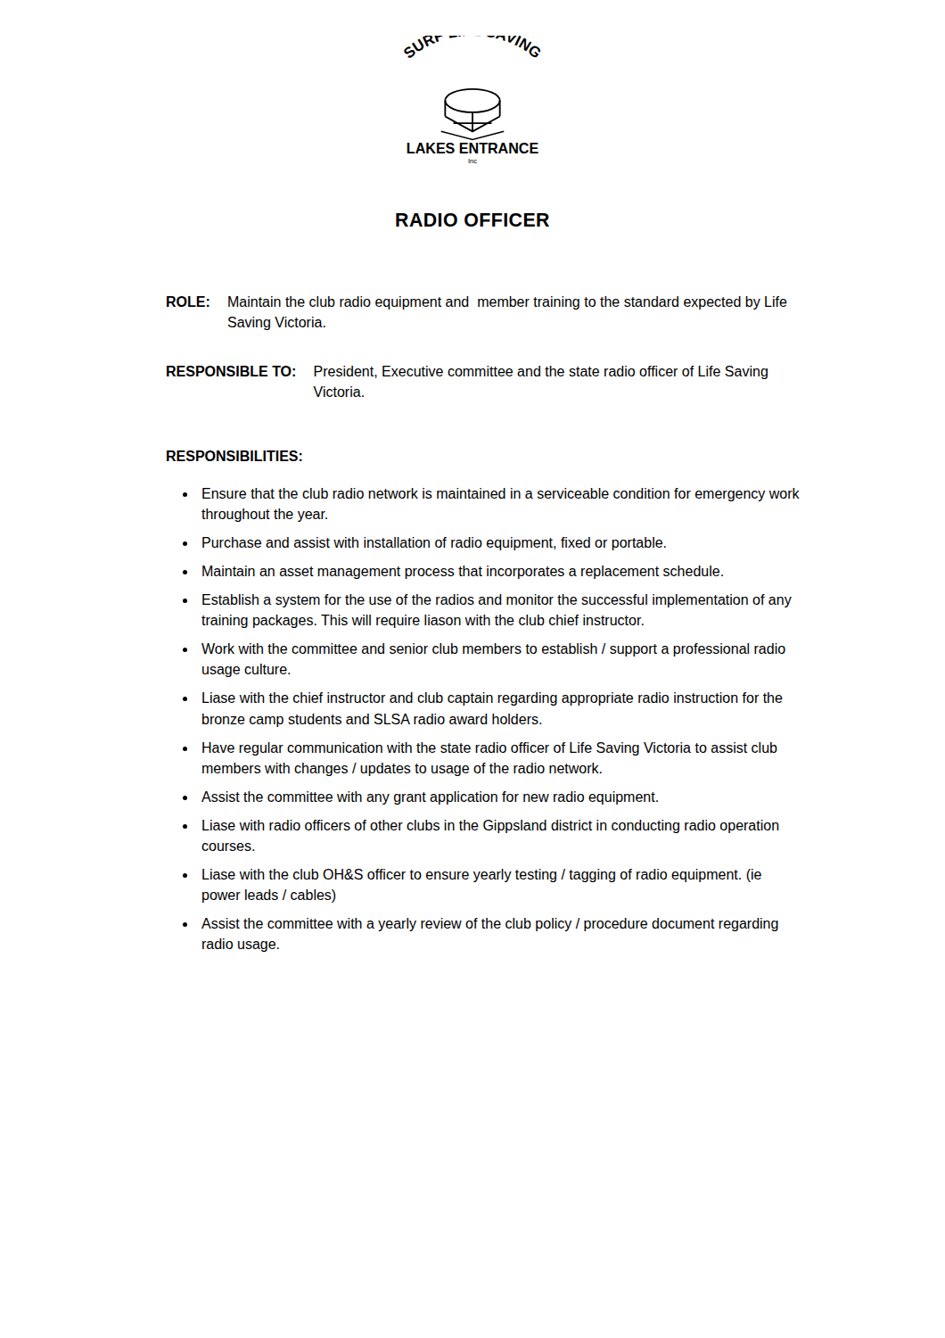SURF LIFE SAVING LAKES ENTRANCE Inc
RADIO OFFICER
ROLE:
Maintain the club radio equipment and member training to the standard expected by Life Saving Victoria.
RESPONSIBLE TO:
President, Executive committee and the state radio officer of Life Saving Victoria.
RESPONSIBILITIES:
Ensure that the club radio network is maintained in a serviceable condition for emergency work throughout the year.
Purchase and assist with installation of radio equipment, fixed or portable.
Maintain an asset management process that incorporates a replacement schedule.
Establish a system for the use of the radios and monitor the successful implementation of any training packages. This will require liason with the club chief instructor.
Work with the committee and senior club members to establish / support a professional radio usage culture.
Liase with the chief instructor and club captain regarding appropriate radio instruction for the bronze camp students and SLSA radio award holders.
Have regular communication with the state radio officer of Life Saving Victoria to assist club members with changes / updates to usage of the radio network.
Assist the committee with any grant application for new radio equipment.
Liase with radio officers of other clubs in the Gippsland district in conducting radio operation courses.
Liase with the club OH&S officer to ensure yearly testing / tagging of radio equipment. (ie power leads / cables)
Assist the committee with a yearly review of the club policy / procedure document regarding radio usage.